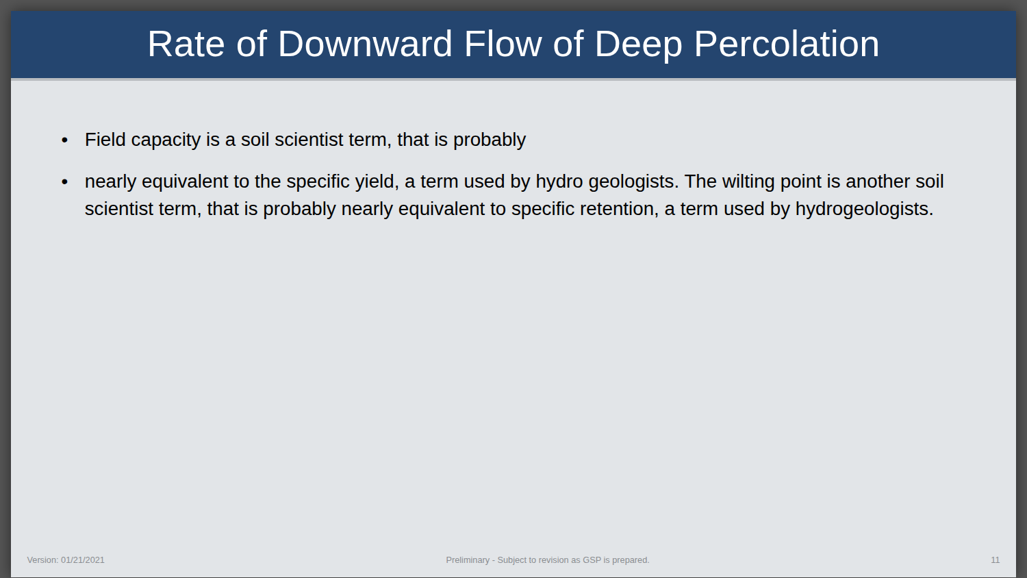Rate of Downward Flow of Deep Percolation
Field capacity is a soil scientist term, that is probably
nearly equivalent to the specific yield, a term used by hydro geologists. The wilting point is another soil scientist term, that is probably nearly equivalent to specific retention, a term used by hydrogeologists.
Version: 01/21/2021 Preliminary - Subject to revision as GSP is prepared. 11